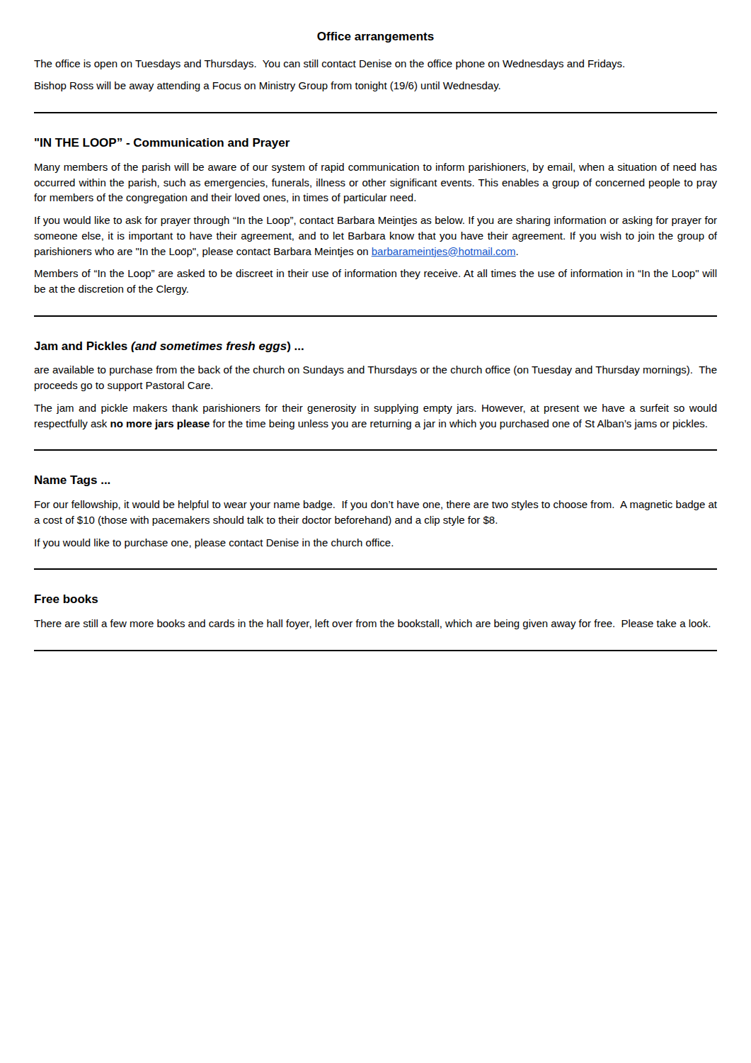Office arrangements
The office is open on Tuesdays and Thursdays. You can still contact Denise on the office phone on Wednesdays and Fridays.
Bishop Ross will be away attending a Focus on Ministry Group from tonight (19/6) until Wednesday.
"IN THE LOOP” - Communication and Prayer
Many members of the parish will be aware of our system of rapid communication to inform parishioners, by email, when a situation of need has occurred within the parish, such as emergencies, funerals, illness or other significant events. This enables a group of concerned people to pray for members of the congregation and their loved ones, in times of particular need.
If you would like to ask for prayer through “In the Loop”, contact Barbara Meintjes as below. If you are sharing information or asking for prayer for someone else, it is important to have their agreement, and to let Barbara know that you have their agreement. If you wish to join the group of parishioners who are "In the Loop", please contact Barbara Meintjes on barbarameintjes@hotmail.com.
Members of “In the Loop” are asked to be discreet in their use of information they receive. At all times the use of information in “In the Loop" will be at the discretion of the Clergy.
Jam and Pickles (and sometimes fresh eggs) ...
are available to purchase from the back of the church on Sundays and Thursdays or the church office (on Tuesday and Thursday mornings). The proceeds go to support Pastoral Care.
The jam and pickle makers thank parishioners for their generosity in supplying empty jars. However, at present we have a surfeit so would respectfully ask no more jars please for the time being unless you are returning a jar in which you purchased one of St Alban’s jams or pickles.
Name Tags ...
For our fellowship, it would be helpful to wear your name badge. If you don’t have one, there are two styles to choose from. A magnetic badge at a cost of $10 (those with pacemakers should talk to their doctor beforehand) and a clip style for $8.
If you would like to purchase one, please contact Denise in the church office.
Free books
There are still a few more books and cards in the hall foyer, left over from the bookstall, which are being given away for free. Please take a look.